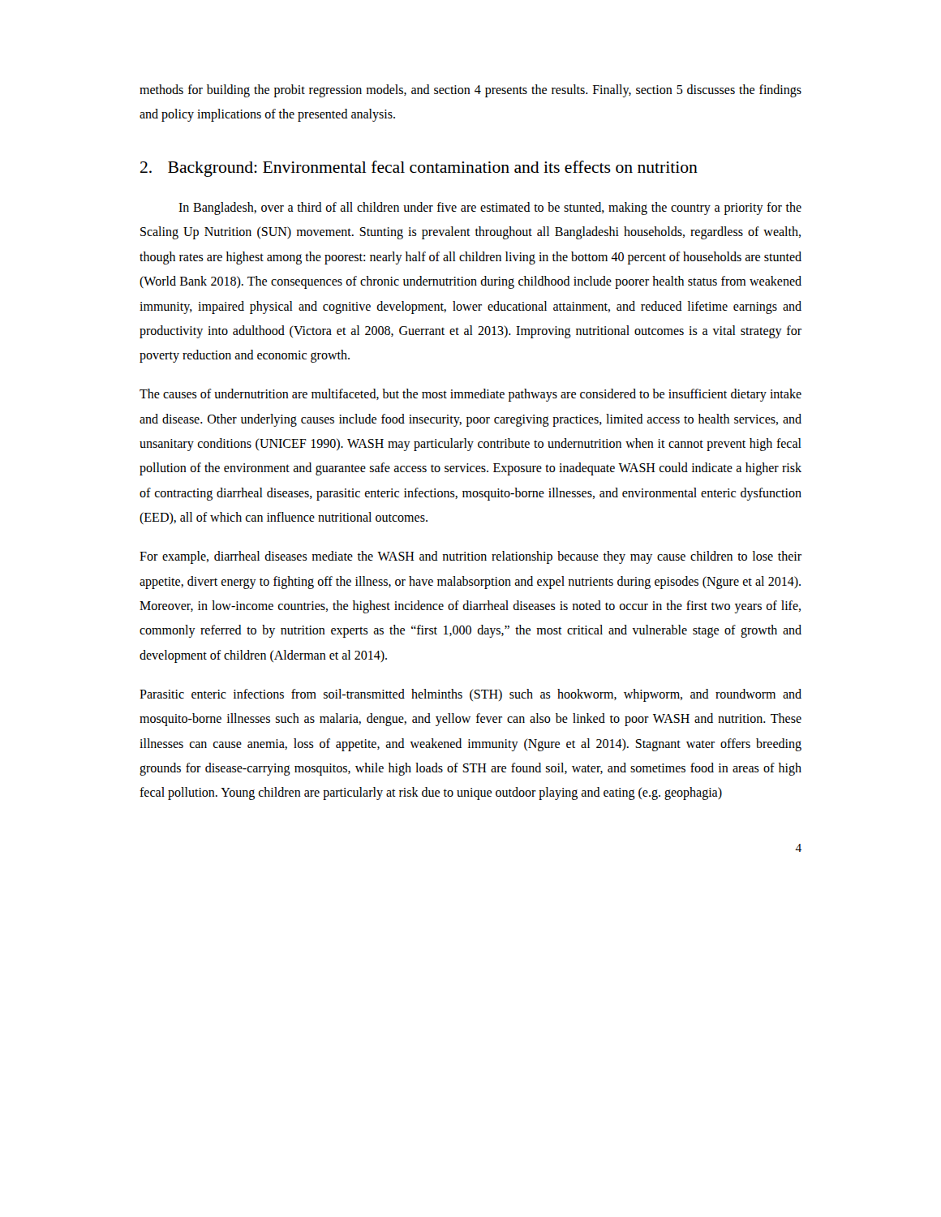methods for building the probit regression models, and section 4 presents the results. Finally, section 5 discusses the findings and policy implications of the presented analysis.
2. Background: Environmental fecal contamination and its effects on nutrition
In Bangladesh, over a third of all children under five are estimated to be stunted, making the country a priority for the Scaling Up Nutrition (SUN) movement. Stunting is prevalent throughout all Bangladeshi households, regardless of wealth, though rates are highest among the poorest: nearly half of all children living in the bottom 40 percent of households are stunted (World Bank 2018). The consequences of chronic undernutrition during childhood include poorer health status from weakened immunity, impaired physical and cognitive development, lower educational attainment, and reduced lifetime earnings and productivity into adulthood (Victora et al 2008, Guerrant et al 2013). Improving nutritional outcomes is a vital strategy for poverty reduction and economic growth.
The causes of undernutrition are multifaceted, but the most immediate pathways are considered to be insufficient dietary intake and disease. Other underlying causes include food insecurity, poor caregiving practices, limited access to health services, and unsanitary conditions (UNICEF 1990). WASH may particularly contribute to undernutrition when it cannot prevent high fecal pollution of the environment and guarantee safe access to services. Exposure to inadequate WASH could indicate a higher risk of contracting diarrheal diseases, parasitic enteric infections, mosquito-borne illnesses, and environmental enteric dysfunction (EED), all of which can influence nutritional outcomes.
For example, diarrheal diseases mediate the WASH and nutrition relationship because they may cause children to lose their appetite, divert energy to fighting off the illness, or have malabsorption and expel nutrients during episodes (Ngure et al 2014). Moreover, in low-income countries, the highest incidence of diarrheal diseases is noted to occur in the first two years of life, commonly referred to by nutrition experts as the “first 1,000 days,” the most critical and vulnerable stage of growth and development of children (Alderman et al 2014).
Parasitic enteric infections from soil-transmitted helminths (STH) such as hookworm, whipworm, and roundworm and mosquito-borne illnesses such as malaria, dengue, and yellow fever can also be linked to poor WASH and nutrition. These illnesses can cause anemia, loss of appetite, and weakened immunity (Ngure et al 2014). Stagnant water offers breeding grounds for disease-carrying mosquitos, while high loads of STH are found soil, water, and sometimes food in areas of high fecal pollution. Young children are particularly at risk due to unique outdoor playing and eating (e.g. geophagia)
4